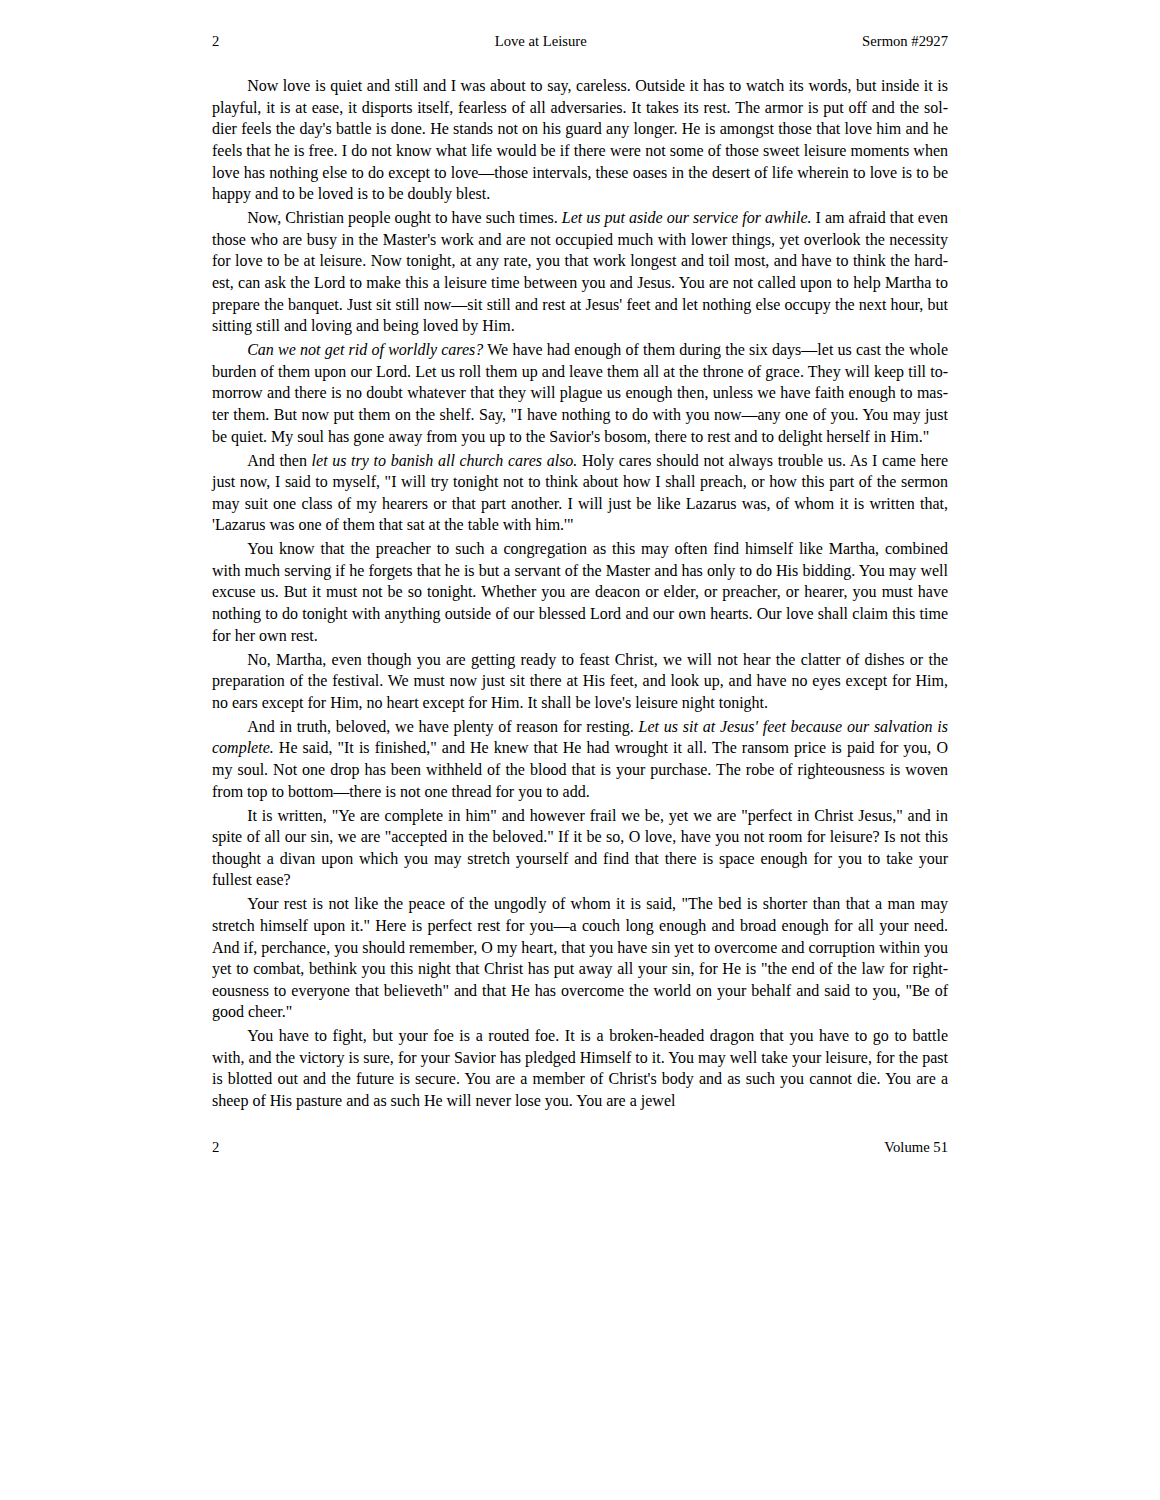2 Love at Leisure Sermon #2927
Now love is quiet and still and I was about to say, careless. Outside it has to watch its words, but inside it is playful, it is at ease, it disports itself, fearless of all adversaries. It takes its rest. The armor is put off and the soldier feels the day's battle is done. He stands not on his guard any longer. He is amongst those that love him and he feels that he is free. I do not know what life would be if there were not some of those sweet leisure moments when love has nothing else to do except to love—those intervals, these oases in the desert of life wherein to love is to be happy and to be loved is to be doubly blest.
Now, Christian people ought to have such times. Let us put aside our service for awhile. I am afraid that even those who are busy in the Master's work and are not occupied much with lower things, yet overlook the necessity for love to be at leisure. Now tonight, at any rate, you that work longest and toil most, and have to think the hardest, can ask the Lord to make this a leisure time between you and Jesus. You are not called upon to help Martha to prepare the banquet. Just sit still now—sit still and rest at Jesus' feet and let nothing else occupy the next hour, but sitting still and loving and being loved by Him.
Can we not get rid of worldly cares? We have had enough of them during the six days—let us cast the whole burden of them upon our Lord. Let us roll them up and leave them all at the throne of grace. They will keep till tomorrow and there is no doubt whatever that they will plague us enough then, unless we have faith enough to master them. But now put them on the shelf. Say, "I have nothing to do with you now—any one of you. You may just be quiet. My soul has gone away from you up to the Savior's bosom, there to rest and to delight herself in Him."
And then let us try to banish all church cares also. Holy cares should not always trouble us. As I came here just now, I said to myself, "I will try tonight not to think about how I shall preach, or how this part of the sermon may suit one class of my hearers or that part another. I will just be like Lazarus was, of whom it is written that, 'Lazarus was one of them that sat at the table with him.'"
You know that the preacher to such a congregation as this may often find himself like Martha, combined with much serving if he forgets that he is but a servant of the Master and has only to do His bidding. You may well excuse us. But it must not be so tonight. Whether you are deacon or elder, or preacher, or hearer, you must have nothing to do tonight with anything outside of our blessed Lord and our own hearts. Our love shall claim this time for her own rest.
No, Martha, even though you are getting ready to feast Christ, we will not hear the clatter of dishes or the preparation of the festival. We must now just sit there at His feet, and look up, and have no eyes except for Him, no ears except for Him, no heart except for Him. It shall be love's leisure night tonight.
And in truth, beloved, we have plenty of reason for resting. Let us sit at Jesus' feet because our salvation is complete. He said, "It is finished," and He knew that He had wrought it all. The ransom price is paid for you, O my soul. Not one drop has been withheld of the blood that is your purchase. The robe of righteousness is woven from top to bottom—there is not one thread for you to add.
It is written, "Ye are complete in him" and however frail we be, yet we are "perfect in Christ Jesus," and in spite of all our sin, we are "accepted in the beloved." If it be so, O love, have you not room for leisure? Is not this thought a divan upon which you may stretch yourself and find that there is space enough for you to take your fullest ease?
Your rest is not like the peace of the ungodly of whom it is said, "The bed is shorter than that a man may stretch himself upon it." Here is perfect rest for you—a couch long enough and broad enough for all your need. And if, perchance, you should remember, O my heart, that you have sin yet to overcome and corruption within you yet to combat, bethink you this night that Christ has put away all your sin, for He is "the end of the law for righteousness to everyone that believeth" and that He has overcome the world on your behalf and said to you, "Be of good cheer."
You have to fight, but your foe is a routed foe. It is a broken-headed dragon that you have to go to battle with, and the victory is sure, for your Savior has pledged Himself to it. You may well take your leisure, for the past is blotted out and the future is secure. You are a member of Christ's body and as such you cannot die. You are a sheep of His pasture and as such He will never lose you. You are a jewel
2 Volume 51